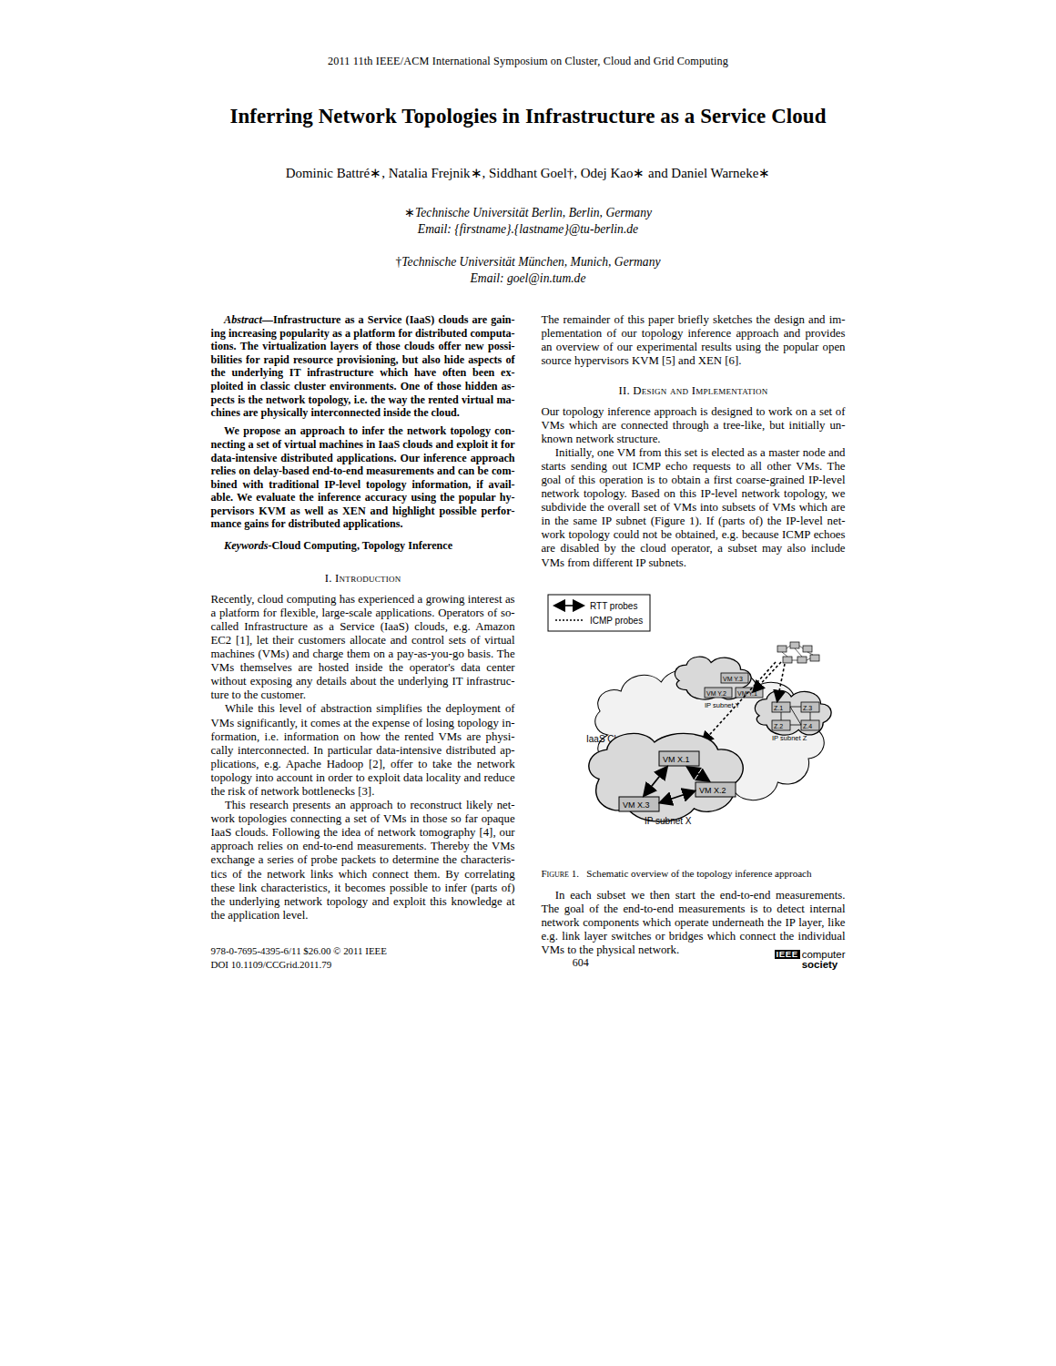2011 11th IEEE/ACM International Symposium on Cluster, Cloud and Grid Computing
Inferring Network Topologies in Infrastructure as a Service Cloud
Dominic Battré∗, Natalia Frejnik∗, Siddhant Goel†, Odej Kao∗ and Daniel Warneke∗
∗Technische Universität Berlin, Berlin, Germany
Email: {firstname}.{lastname}@tu-berlin.de
†Technische Universität München, Munich, Germany
Email: goel@in.tum.de
Abstract—Infrastructure as a Service (IaaS) clouds are gaining increasing popularity as a platform for distributed computations. The virtualization layers of those clouds offer new possibilities for rapid resource provisioning, but also hide aspects of the underlying IT infrastructure which have often been exploited in classic cluster environments. One of those hidden aspects is the network topology, i.e. the way the rented virtual machines are physically interconnected inside the cloud.
We propose an approach to infer the network topology connecting a set of virtual machines in IaaS clouds and exploit it for data-intensive distributed applications. Our inference approach relies on delay-based end-to-end measurements and can be combined with traditional IP-level topology information, if available. We evaluate the inference accuracy using the popular hypervisors KVM as well as XEN and highlight possible performance gains for distributed applications.
Keywords-Cloud Computing, Topology Inference
I. Introduction
Recently, cloud computing has experienced a growing interest as a platform for flexible, large-scale applications. Operators of so-called Infrastructure as a Service (IaaS) clouds, e.g. Amazon EC2 [1], let their customers allocate and control sets of virtual machines (VMs) and charge them on a pay-as-you-go basis. The VMs themselves are hosted inside the operator's data center without exposing any details about the underlying IT infrastructure to the customer.
While this level of abstraction simplifies the deployment of VMs significantly, it comes at the expense of losing topology information, i.e. information on how the rented VMs are physically interconnected. In particular data-intensive distributed applications, e.g. Apache Hadoop [2], offer to take the network topology into account in order to exploit data locality and reduce the risk of network bottlenecks [3].
This research presents an approach to reconstruct likely network topologies connecting a set of VMs in those so far opaque IaaS clouds. Following the idea of network tomography [4], our approach relies on end-to-end measurements. Thereby the VMs exchange a series of probe packets to determine the characteristics of the network links which connect them. By correlating these link characteristics, it becomes possible to infer (parts of) the underlying network topology and exploit this knowledge at the application level.
The remainder of this paper briefly sketches the design and implementation of our topology inference approach and provides an overview of our experimental results using the popular open source hypervisors KVM [5] and XEN [6].
II. Design and Implementation
Our topology inference approach is designed to work on a set of VMs which are connected through a tree-like, but initially unknown network structure.
Initially, one VM from this set is elected as a master node and starts sending out ICMP echo requests to all other VMs. The goal of this operation is to obtain a first coarse-grained IP-level network topology. Based on this IP-level network topology, we subdivide the overall set of VMs into subsets of VMs which are in the same IP subnet (Figure 1). If (parts of) the IP-level network topology could not be obtained, e.g. because ICMP echoes are disabled by the cloud operator, a subset may also include VMs from different IP subnets.
RTT probes ICMP probes IaaS Cloud VM Y.3 VM Y.2 VM Y.1 IP subnet Y Z.1 Z.3 Z.2 Z.4 IP subnet Z VM X.1 VM X.2 VM X.3 IP subnet X
Figure 1. Schematic overview of the topology inference approach
In each subset we then start the end-to-end measurements. The goal of the end-to-end measurements is to detect internal network components which operate underneath the IP layer, like e.g. link layer switches or bridges which connect the individual VMs to the physical network.
978-0-7695-4395-6/11 $26.00 © 2011 IEEE
DOI 10.1109/CCGrid.2011.79
604
IEEE computer society